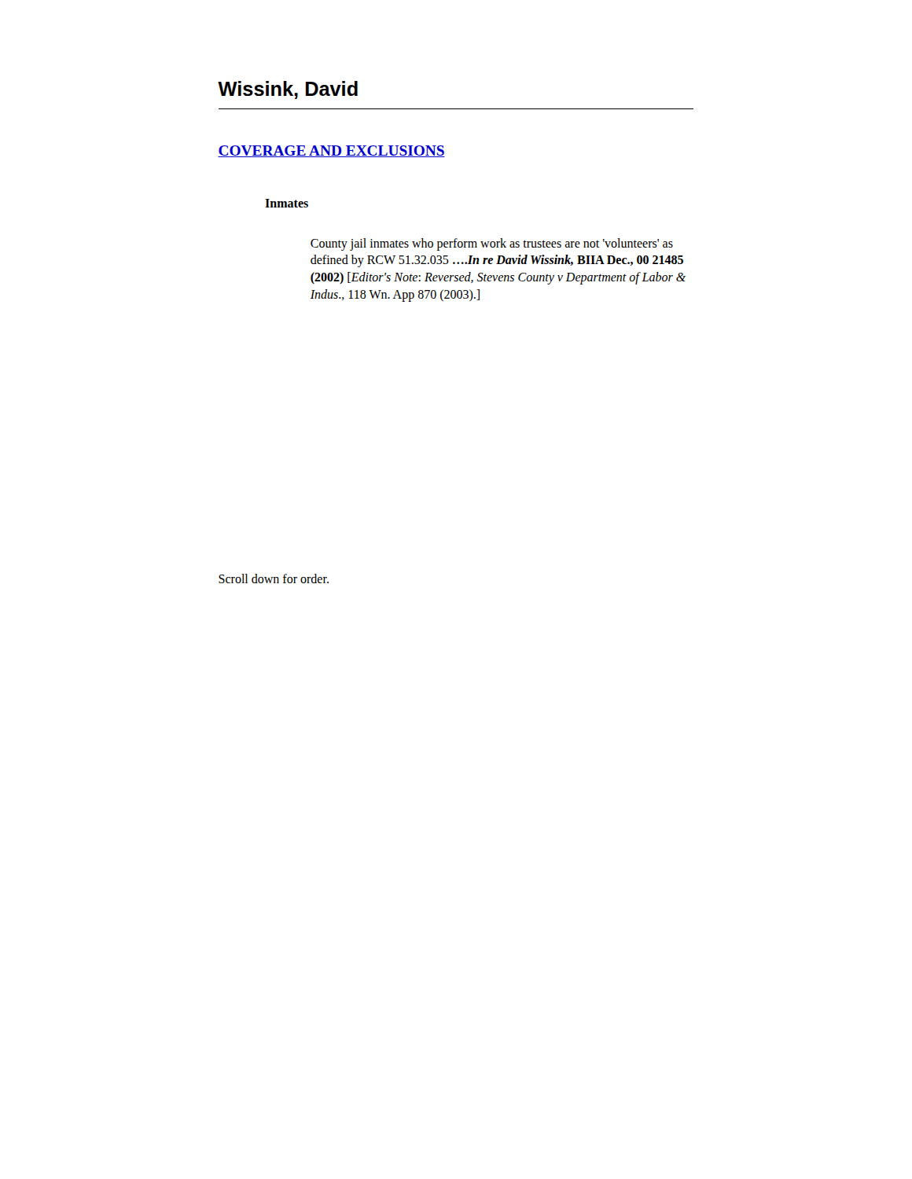Wissink, David
COVERAGE AND EXCLUSIONS
Inmates
County jail inmates who perform work as trustees are not 'volunteers' as defined by RCW 51.32.035 …. In re David Wissink, BIIA Dec., 00 21485 (2002) [Editor's Note: Reversed, Stevens County v Department of Labor & Indus., 118 Wn. App 870 (2003).]
Scroll down for order.